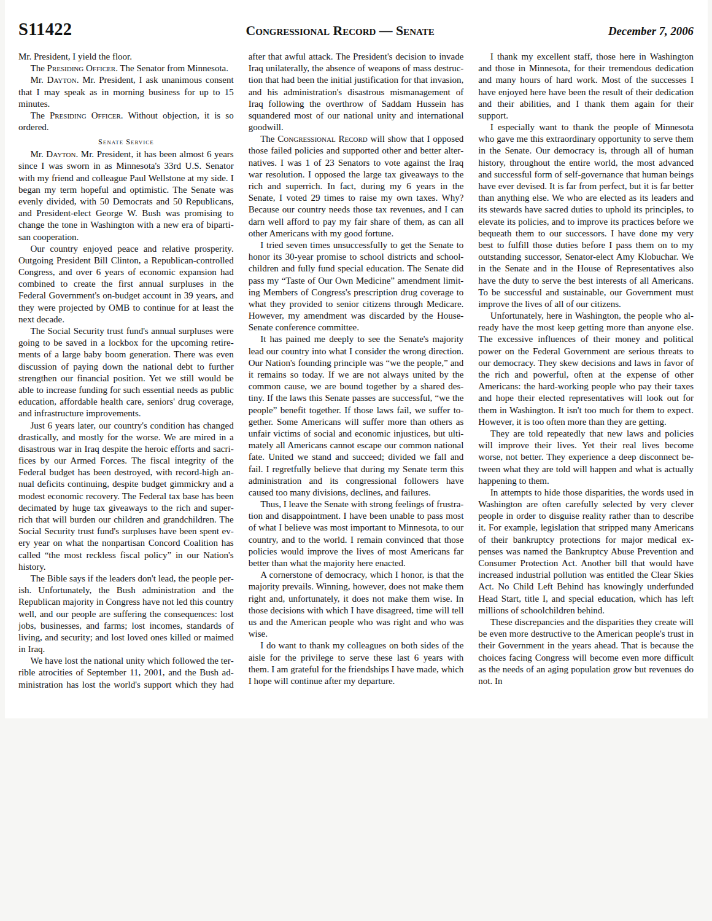S11422
Congressional Record — Senate
December 7, 2006
Mr. President, I yield the floor.
The Presiding Officer. The Senator from Minnesota.
Mr. Dayton. Mr. President, I ask unanimous consent that I may speak as in morning business for up to 15 minutes.
The Presiding Officer. Without objection, it is so ordered.
Senate Service
Mr. Dayton. Mr. President, it has been almost 6 years since I was sworn in as Minnesota's 33rd U.S. Senator with my friend and colleague Paul Wellstone at my side. I began my term hopeful and optimistic. The Senate was evenly divided, with 50 Democrats and 50 Republicans, and President-elect George W. Bush was promising to change the tone in Washington with a new era of bipartisan cooperation.
Our country enjoyed peace and relative prosperity. Outgoing President Bill Clinton, a Republican-controlled Congress, and over 6 years of economic expansion had combined to create the first annual surpluses in the Federal Government's on-budget account in 39 years, and they were projected by OMB to continue for at least the next decade.
The Social Security trust fund's annual surpluses were going to be saved in a lockbox for the upcoming retirements of a large baby boom generation. There was even discussion of paying down the national debt to further strengthen our financial position. Yet we still would be able to increase funding for such essential needs as public education, affordable health care, seniors' drug coverage, and infrastructure improvements.
Just 6 years later, our country's condition has changed drastically, and mostly for the worse. We are mired in a disastrous war in Iraq despite the heroic efforts and sacrifices by our Armed Forces. The fiscal integrity of the Federal budget has been destroyed, with record-high annual deficits continuing, despite budget gimmickry and a modest economic recovery. The Federal tax base has been decimated by huge tax giveaways to the rich and superrich that will burden our children and grandchildren. The Social Security trust fund's surpluses have been spent every year on what the nonpartisan Concord Coalition has called “the most reckless fiscal policy” in our Nation's history.
The Bible says if the leaders don't lead, the people perish. Unfortunately, the Bush administration and the Republican majority in Congress have not led this country well, and our people are suffering the consequences: lost jobs, businesses, and farms; lost incomes, standards of living, and security; and lost loved ones killed or maimed in Iraq.
We have lost the national unity which followed the terrible atrocities of September 11, 2001, and the Bush administration has lost the world's support which they had after that awful attack. The President's decision to invade Iraq unilaterally, the absence of weapons of mass destruction that had been the initial justification for that invasion, and his administration's disastrous mismanagement of Iraq following the overthrow of Saddam Hussein has squandered most of our national unity and international goodwill.
The Congressional Record will show that I opposed those failed policies and supported other and better alternatives. I was 1 of 23 Senators to vote against the Iraq war resolution. I opposed the large tax giveaways to the rich and superrich. In fact, during my 6 years in the Senate, I voted 29 times to raise my own taxes. Why? Because our country needs those tax revenues, and I can darn well afford to pay my fair share of them, as can all other Americans with my good fortune.
I tried seven times unsuccessfully to get the Senate to honor its 30-year promise to school districts and schoolchildren and fully fund special education. The Senate did pass my “Taste of Our Own Medicine” amendment limiting Members of Congress's prescription drug coverage to what they provided to senior citizens through Medicare. However, my amendment was discarded by the House-Senate conference committee.
It has pained me deeply to see the Senate's majority lead our country into what I consider the wrong direction. Our Nation's founding principle was “we the people,” and it remains so today. If we are not always united by the common cause, we are bound together by a shared destiny. If the laws this Senate passes are successful, “we the people” benefit together. If those laws fail, we suffer together. Some Americans will suffer more than others as unfair victims of social and economic injustices, but ultimately all Americans cannot escape our common national fate. United we stand and succeed; divided we fall and fail. I regretfully believe that during my Senate term this administration and its congressional followers have caused too many divisions, declines, and failures.
Thus, I leave the Senate with strong feelings of frustration and disappointment. I have been unable to pass most of what I believe was most important to Minnesota, to our country, and to the world. I remain convinced that those policies would improve the lives of most Americans far better than what the majority here enacted.
A cornerstone of democracy, which I honor, is that the majority prevails. Winning, however, does not make them right and, unfortunately, it does not make them wise. In those decisions with which I have disagreed, time will tell us and the American people who was right and who was wise.
I do want to thank my colleagues on both sides of the aisle for the privilege to serve these last 6 years with them. I am grateful for the friendships I have made, which I hope will continue after my departure.
I thank my excellent staff, those here in Washington and those in Minnesota, for their tremendous dedication and many hours of hard work. Most of the successes I have enjoyed here have been the result of their dedication and their abilities, and I thank them again for their support.
I especially want to thank the people of Minnesota who gave me this extraordinary opportunity to serve them in the Senate. Our democracy is, through all of human history, throughout the entire world, the most advanced and successful form of self-governance that human beings have ever devised. It is far from perfect, but it is far better than anything else. We who are elected as its leaders and its stewards have sacred duties to uphold its principles, to elevate its policies, and to improve its practices before we bequeath them to our successors. I have done my very best to fulfill those duties before I pass them on to my outstanding successor, Senator-elect Amy Klobuchar. We in the Senate and in the House of Representatives also have the duty to serve the best interests of all Americans. To be successful and sustainable, our Government must improve the lives of all of our citizens.
Unfortunately, here in Washington, the people who already have the most keep getting more than anyone else. The excessive influences of their money and political power on the Federal Government are serious threats to our democracy. They skew decisions and laws in favor of the rich and powerful, often at the expense of other Americans: the hard-working people who pay their taxes and hope their elected representatives will look out for them in Washington. It isn't too much for them to expect. However, it is too often more than they are getting.
They are told repeatedly that new laws and policies will improve their lives. Yet their real lives become worse, not better. They experience a deep disconnect between what they are told will happen and what is actually happening to them.
In attempts to hide those disparities, the words used in Washington are often carefully selected by very clever people in order to disguise reality rather than to describe it. For example, legislation that stripped many Americans of their bankruptcy protections for major medical expenses was named the Bankruptcy Abuse Prevention and Consumer Protection Act. Another bill that would have increased industrial pollution was entitled the Clear Skies Act. No Child Left Behind has knowingly underfunded Head Start, title I, and special education, which has left millions of schoolchildren behind.
These discrepancies and the disparities they create will be even more destructive to the American people's trust in their Government in the years ahead. That is because the choices facing Congress will become even more difficult as the needs of an aging population grow but revenues do not. In